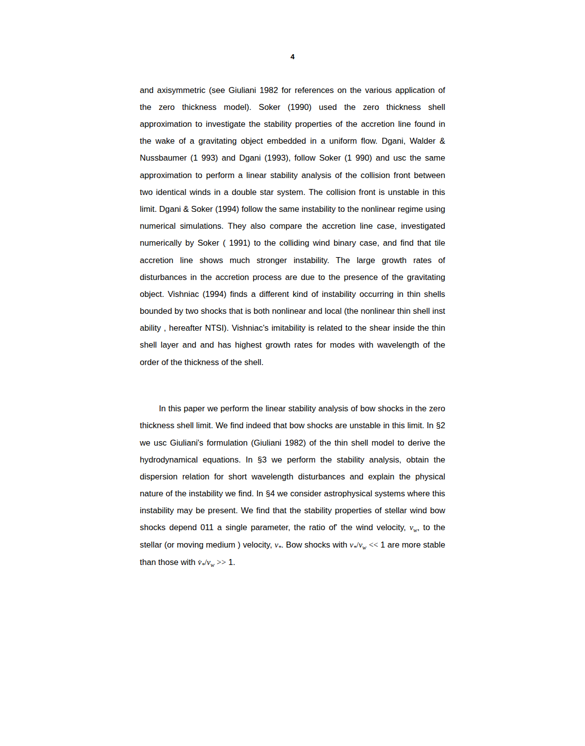4
and axisymmetric (see Giuliani 1982 for references on the various application of the zero thickness model). Soker (1990) used the zero thickness shell approximation to investigate the stability properties of the accretion line found in the wake of a gravitating object embedded in a uniform flow. Dgani, Walder & Nussbaumer (1 993) and Dgani (1993), follow Soker (1 990) and usc the same approximation to perform a linear stability analysis of the collision front between two identical winds in a double star system. The collision front is unstable in this limit. Dgani & Soker (1994) follow the same instability to the nonlinear regime using numerical simulations. They also compare the accretion line case, investigated numerically by Soker ( 1991) to the colliding wind binary case, and find that tile accretion line shows much stronger instability. The large growth rates of disturbances in the accretion process are due to the presence of the gravitating object. Vishniac (1994) finds a different kind of instability occurring in thin shells bounded by two shocks that is both nonlinear and local (the nonlinear thin shell inst ability , hereafter NTSI). Vishniac's imitability is related to the shear inside the thin shell layer and and has highest growth rates for modes with wavelength of the order of the thickness of the shell.
In this paper we perform the linear stability analysis of bow shocks in the zero thickness shell limit. We find indeed that bow shocks are unstable in this limit. In §2 we usc Giuliani's formulation (Giuliani 1982) of the thin shell model to derive the hydrodynamical equations. In §3 we perform the stability analysis, obtain the dispersion relation for short wavelength disturbances and explain the physical nature of the instability we find. In §4 we consider astrophysical systems where this instability may be present. We find that the stability properties of stellar wind bow shocks depend 011 a single parameter, the ratio of' the wind velocity, vw, to the stellar (or moving medium ) velocity, v*. Bow shocks with v*/vw << 1 are more stable than those with v̇*/vw >> 1.